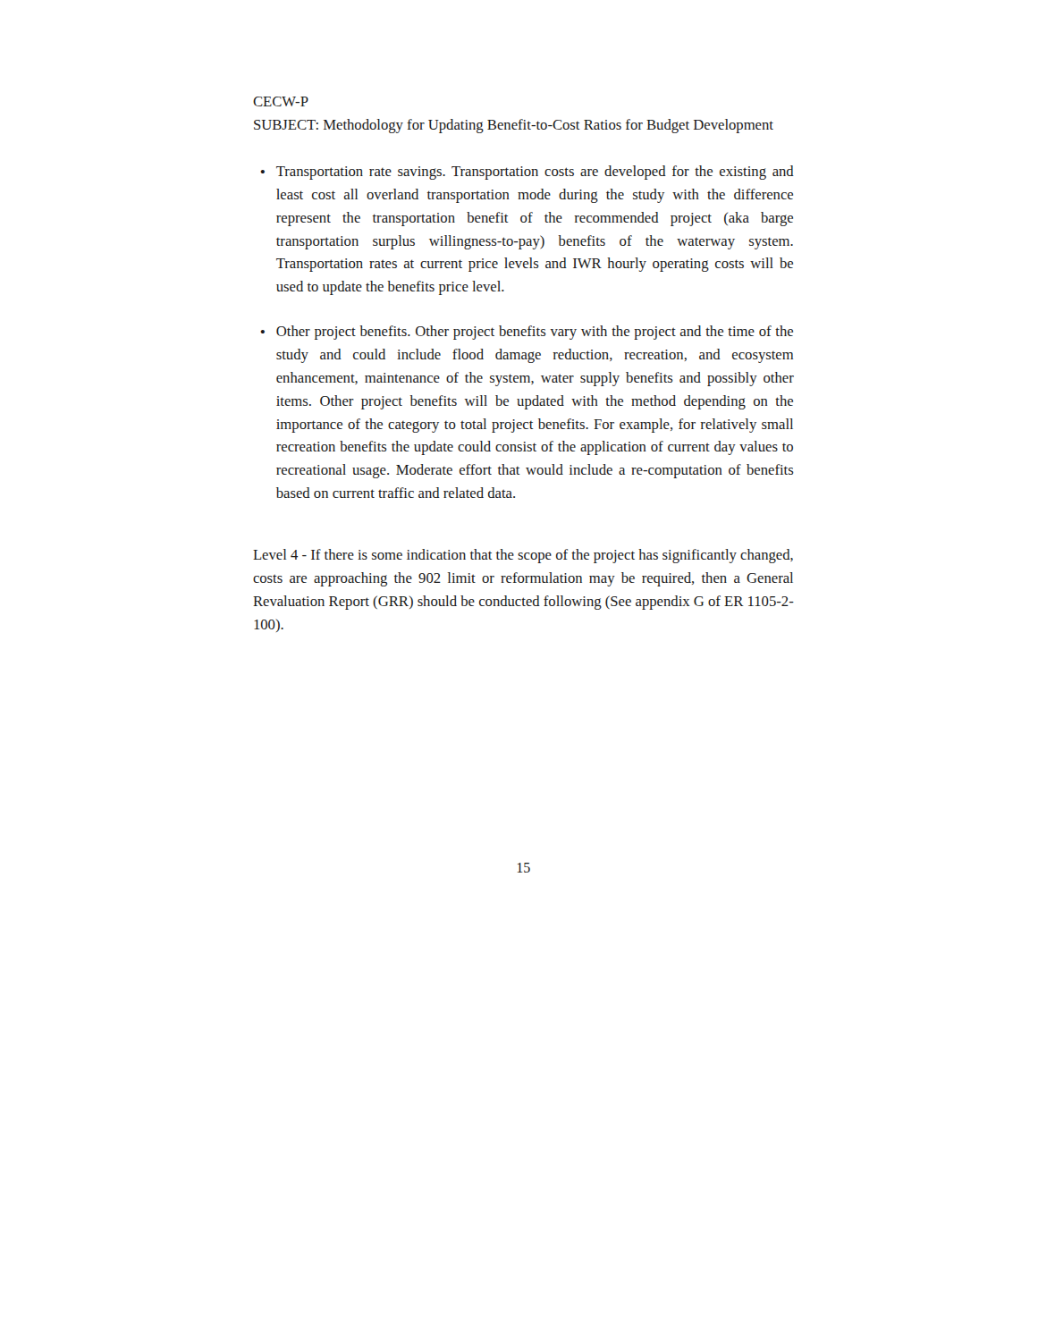CECW-P
SUBJECT: Methodology for Updating Benefit-to-Cost Ratios for Budget Development
Transportation rate savings. Transportation costs are developed for the existing and least cost all overland transportation mode during the study with the difference represent the transportation benefit of the recommended project (aka barge transportation surplus willingness-to-pay) benefits of the waterway system. Transportation rates at current price levels and IWR hourly operating costs will be used to update the benefits price level.
Other project benefits. Other project benefits vary with the project and the time of the study and could include flood damage reduction, recreation, and ecosystem enhancement, maintenance of the system, water supply benefits and possibly other items. Other project benefits will be updated with the method depending on the importance of the category to total project benefits. For example, for relatively small recreation benefits the update could consist of the application of current day values to recreational usage. Moderate effort that would include a re-computation of benefits based on current traffic and related data.
Level 4 - If there is some indication that the scope of the project has significantly changed, costs are approaching the 902 limit or reformulation may be required, then a General Revaluation Report (GRR) should be conducted following (See appendix G of ER 1105-2-100).
15